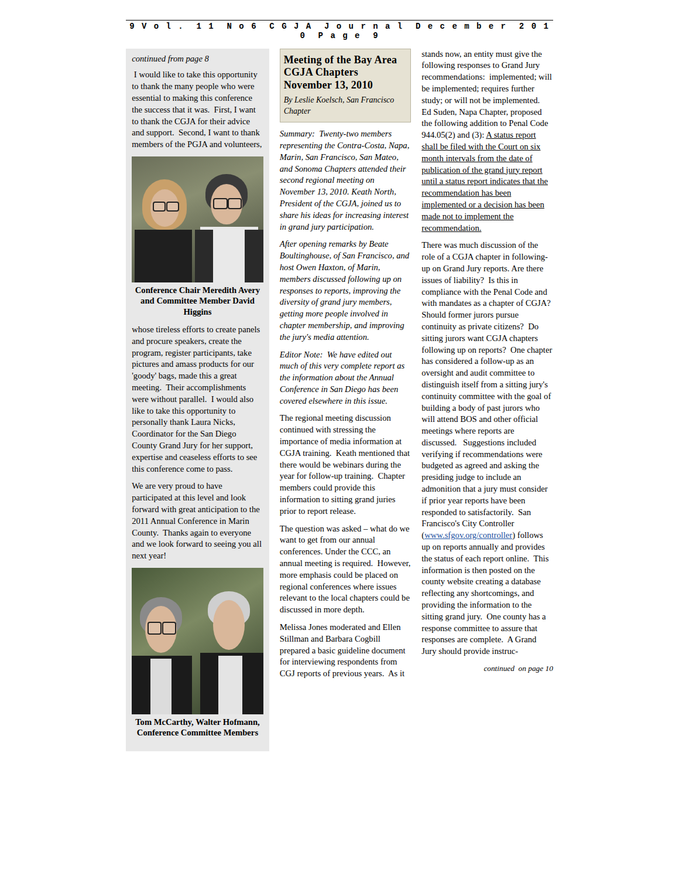9 V o l . 1 1 N o 6 C G J A J o u r n a l D e c e m b e r 2 0 1 0 P a g e 9
continued from page 8
I would like to take this opportunity to thank the many people who were essential to making this conference the success that it was. First, I want to thank the CGJA for their advice and support. Second, I want to thank members of the PGJA and volunteers,
Conference Chair Meredith Avery and Committee Member David Higgins
whose tireless efforts to create panels and procure speakers, create the program, register participants, take pictures and amass products for our 'goody' bags, made this a great meeting. Their accomplishments were without parallel. I would also like to take this opportunity to personally thank Laura Nicks, Coordinator for the San Diego County Grand Jury for her support, expertise and ceaseless efforts to see this conference come to pass.
We are very proud to have participated at this level and look forward with great anticipation to the 2011 Annual Conference in Marin County. Thanks again to everyone and we look forward to seeing you all next year!
Tom McCarthy, Walter Hofmann,
Conference Committee Members
Meeting of the Bay Area
CGJA Chapters
November 13, 2010
By Leslie Koelsch, San Francisco Chapter
Summary: Twenty-two members representing the Contra-Costa, Napa, Marin, San Francisco, San Mateo, and Sonoma Chapters attended their second regional meeting on November 13, 2010. Keath North, President of the CGJA, joined us to share his ideas for increasing interest in grand jury participation.
After opening remarks by Beate Boultinghouse, of San Francisco, and host Owen Haxton, of Marin, members discussed following up on responses to reports, improving the diversity of grand jury members, getting more people involved in chapter membership, and improving the jury's media attention.
Editor Note: We have edited out much of this very complete report as the information about the Annual Conference in San Diego has been covered elsewhere in this issue.
The regional meeting discussion continued with stressing the importance of media information at CGJA training. Keath mentioned that there would be webinars during the year for follow-up training. Chapter members could provide this information to sitting grand juries prior to report release.
The question was asked – what do we want to get from our annual conferences. Under the CCC, an annual meeting is required. However, more emphasis could be placed on regional conferences where issues relevant to the local chapters could be discussed in more depth.
Melissa Jones moderated and Ellen Stillman and Barbara Cogbill prepared a basic guideline document for interviewing respondents from CGJ reports of previous years. As it
stands now, an entity must give the following responses to Grand Jury recommendations: implemented; will be implemented; requires further study; or will not be implemented. Ed Suden, Napa Chapter, proposed the following addition to Penal Code 944.05(2) and (3): A status report shall be filed with the Court on six month intervals from the date of publication of the grand jury report until a status report indicates that the recommendation has been implemented or a decision has been made not to implement the recommendation.
There was much discussion of the role of a CGJA chapter in following-up on Grand Jury reports. Are there issues of liability? Is this in compliance with the Penal Code and with mandates as a chapter of CGJA? Should former jurors pursue continuity as private citizens? Do sitting jurors want CGJA chapters following up on reports? One chapter has considered a follow-up as an oversight and audit committee to distinguish itself from a sitting jury's continuity committee with the goal of building a body of past jurors who will attend BOS and other official meetings where reports are discussed. Suggestions included verifying if recommendations were budgeted as agreed and asking the presiding judge to include an admonition that a jury must consider if prior year reports have been responded to satisfactorily. San Francisco's City Controller (www.sfgov.org/controller) follows up on reports annually and provides the status of each report online. This information is then posted on the county website creating a database reflecting any shortcomings, and providing the information to the sitting grand jury. One county has a response committee to assure that responses are complete. A Grand Jury should provide instruc-
continued on page 10